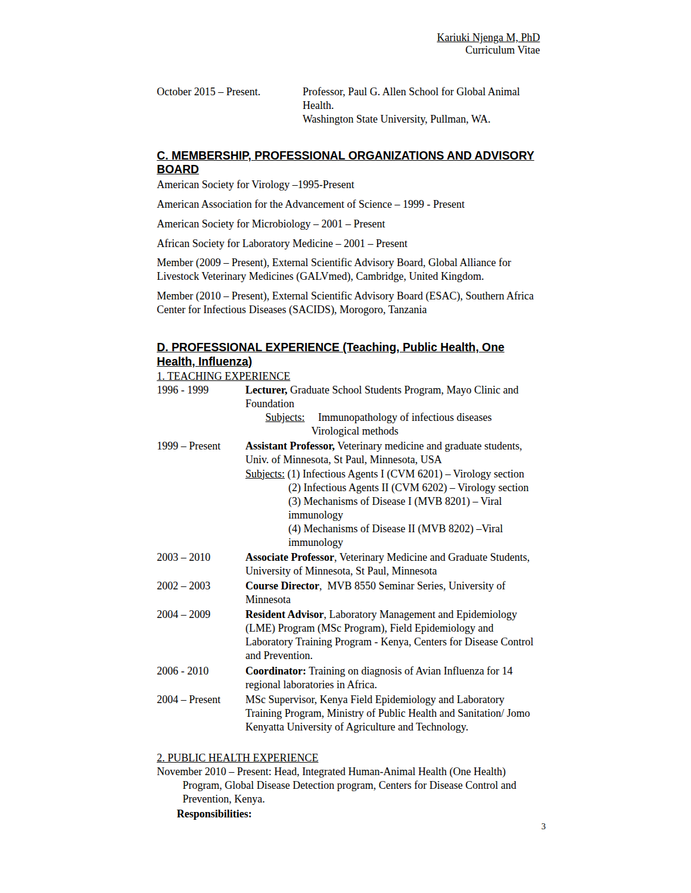Kariuki Njenga M, PhD
Curriculum Vitae
October 2015 – Present.
Professor, Paul G. Allen School for Global Animal Health.
Washington State University, Pullman, WA.
C. MEMBERSHIP, PROFESSIONAL ORGANIZATIONS AND ADVISORY BOARD
American Society for Virology –1995-Present
American Association for the Advancement of Science – 1999 - Present
American Society for Microbiology – 2001 – Present
African Society for Laboratory Medicine – 2001 – Present
Member (2009 – Present), External Scientific Advisory Board, Global Alliance for Livestock Veterinary Medicines (GALVmed), Cambridge, United Kingdom.
Member (2010 – Present), External Scientific Advisory Board (ESAC), Southern Africa Center for Infectious Diseases (SACIDS), Morogoro, Tanzania
D. PROFESSIONAL EXPERIENCE (Teaching, Public Health, One Health, Influenza)
1. TEACHING EXPERIENCE
| 1996 - 1999 | Lecturer, Graduate School Students Program, Mayo Clinic and Foundation Subjects: Immunopathology of infectious diseases Virological methods |
| 1999 – Present | Assistant Professor, Veterinary medicine and graduate students, Univ. of Minnesota, St Paul, Minnesota, USA Subjects: (1) Infectious Agents I (CVM 6201) – Virology section (2) Infectious Agents II (CVM 6202) – Virology section (3) Mechanisms of Disease I (MVB 8201) – Viral immunology (4) Mechanisms of Disease II (MVB 8202) –Viral immunology |
| 2003 – 2010 | Associate Professor , Veterinary Medicine and Graduate Students, University of Minnesota, St Paul, Minnesota |
| 2002 – 2003 | Course Director , MVB 8550 Seminar Series, University of Minnesota |
| 2004 – 2009 | Resident Advisor , Laboratory Management and Epidemiology (LME) Program (MSc Program), Field Epidemiology and Laboratory Training Program - Kenya, Centers for Disease Control and Prevention. |
| 2006 - 2010 | Coordinator: Training on diagnosis of Avian Influenza for 14 regional laboratories in Africa. |
| 2004 – Present | MSc Supervisor, Kenya Field Epidemiology and Laboratory Training Program, Ministry of Public Health and Sanitation/ Jomo Kenyatta University of Agriculture and Technology. |
2. PUBLIC HEALTH EXPERIENCE
November 2010 – Present: Head, Integrated Human-Animal Health (One Health) Program, Global Disease Detection program, Centers for Disease Control and Prevention, Kenya.
Responsibilities:
3